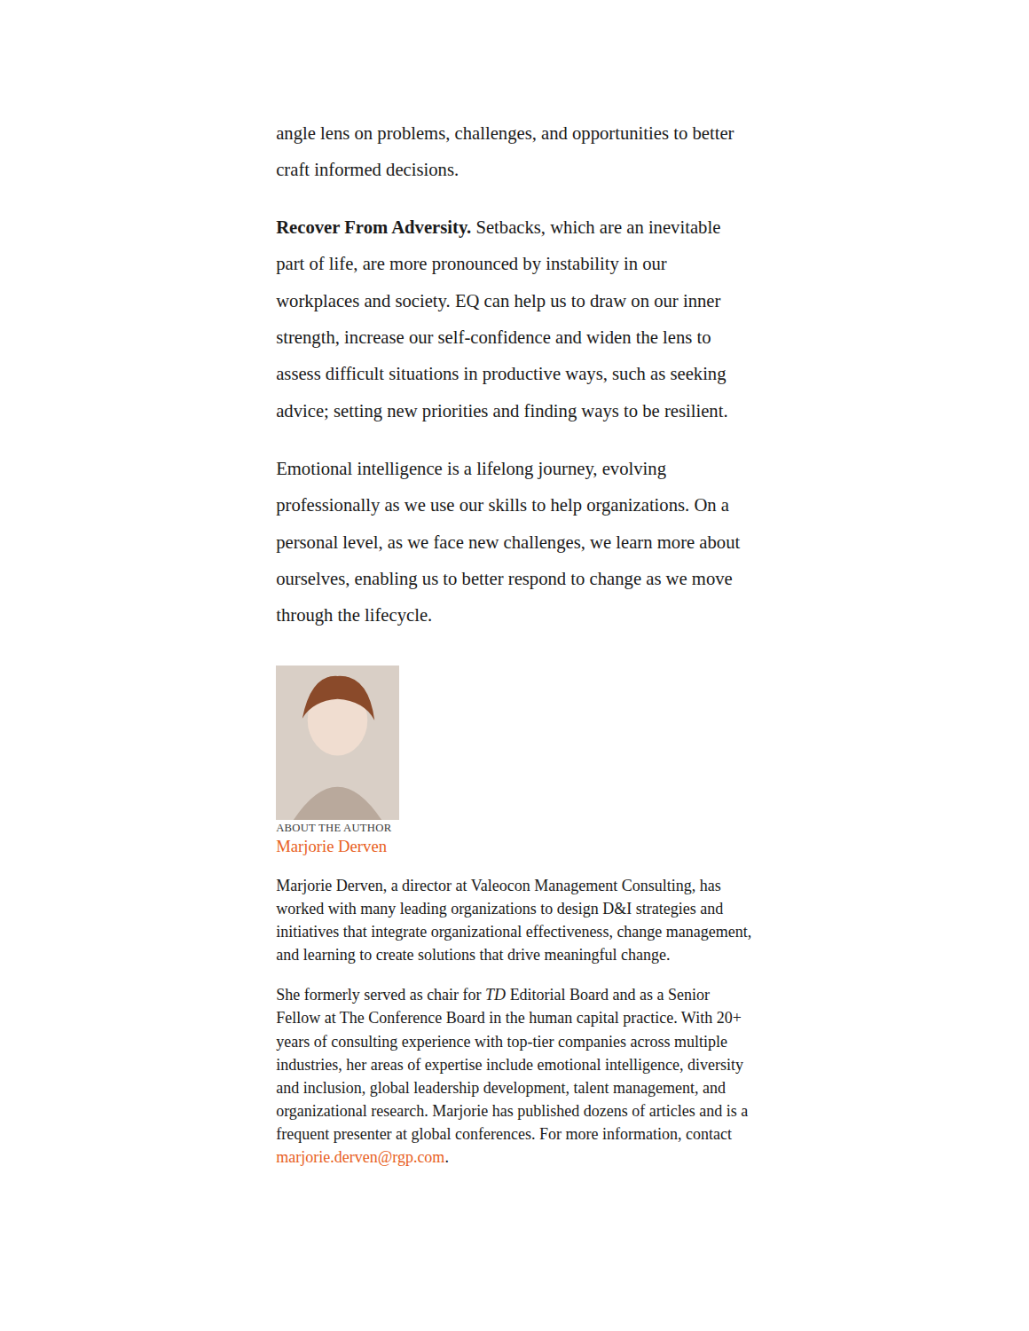angle lens on problems, challenges, and opportunities to better craft informed decisions.
Recover From Adversity. Setbacks, which are an inevitable part of life, are more pronounced by instability in our workplaces and society. EQ can help us to draw on our inner strength, increase our self-confidence and widen the lens to assess difficult situations in productive ways, such as seeking advice; setting new priorities and finding ways to be resilient.
Emotional intelligence is a lifelong journey, evolving professionally as we use our skills to help organizations. On a personal level, as we face new challenges, we learn more about ourselves, enabling us to better respond to change as we move through the lifecycle.
ABOUT THE AUTHOR
Marjorie Derven
Marjorie Derven, a director at Valeocon Management Consulting, has worked with many leading organizations to design D&I strategies and initiatives that integrate organizational effectiveness, change management, and learning to create solutions that drive meaningful change.
She formerly served as chair for TD Editorial Board and as a Senior Fellow at The Conference Board in the human capital practice. With 20+ years of consulting experience with top-tier companies across multiple industries, her areas of expertise include emotional intelligence, diversity and inclusion, global leadership development, talent management, and organizational research. Marjorie has published dozens of articles and is a frequent presenter at global conferences. For more information, contact marjorie.derven@rgp.com.